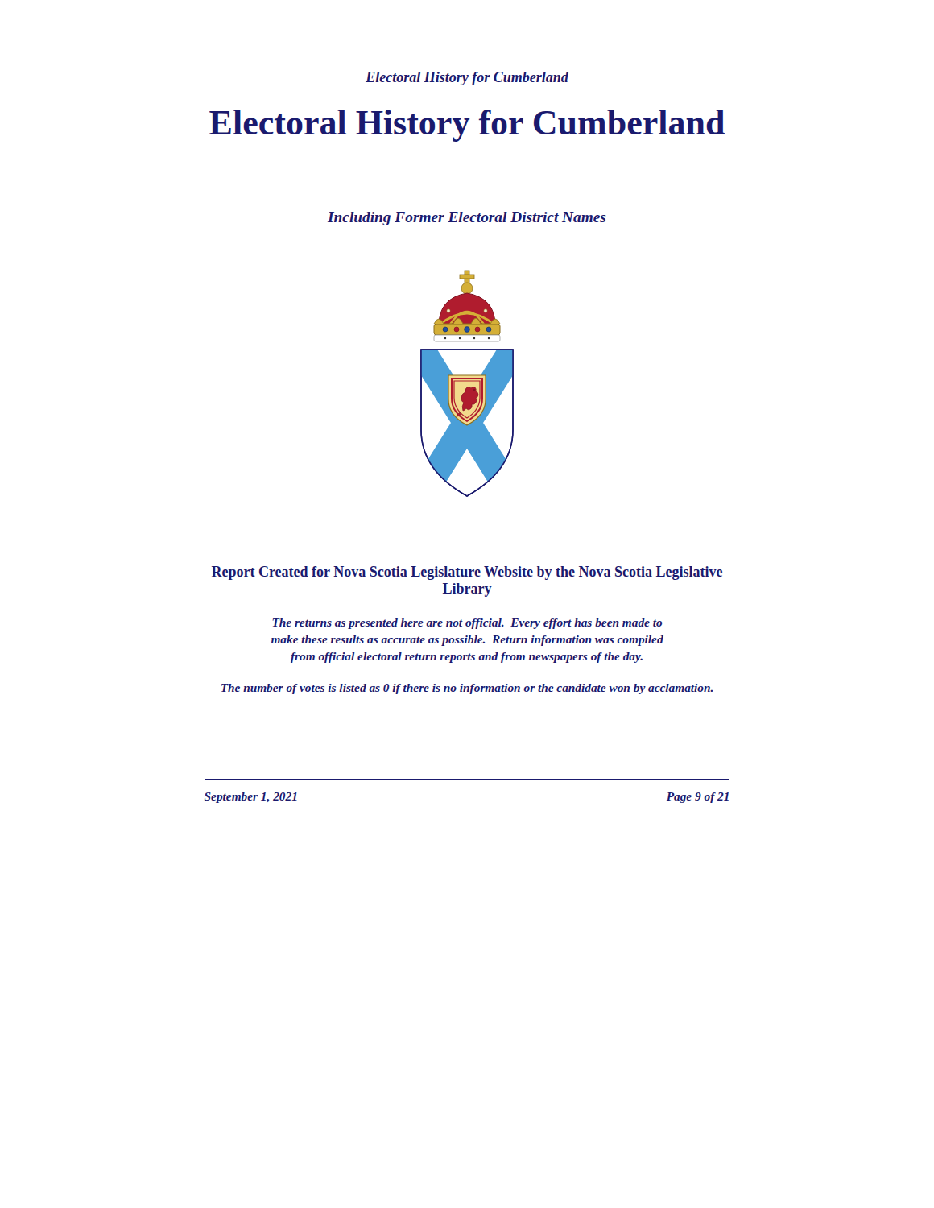Electoral History for Cumberland
Electoral History for Cumberland
Including Former Electoral District Names
Report Created for Nova Scotia Legislature Website by the Nova Scotia Legislative Library
The returns as presented here are not official. Every effort has been made to
make these results as accurate as possible. Return information was compiled
from official electoral return reports and from newspapers of the day.
The number of votes is listed as 0 if there is no information or the candidate won by acclamation.
September 1, 2021 Page 9 of 21